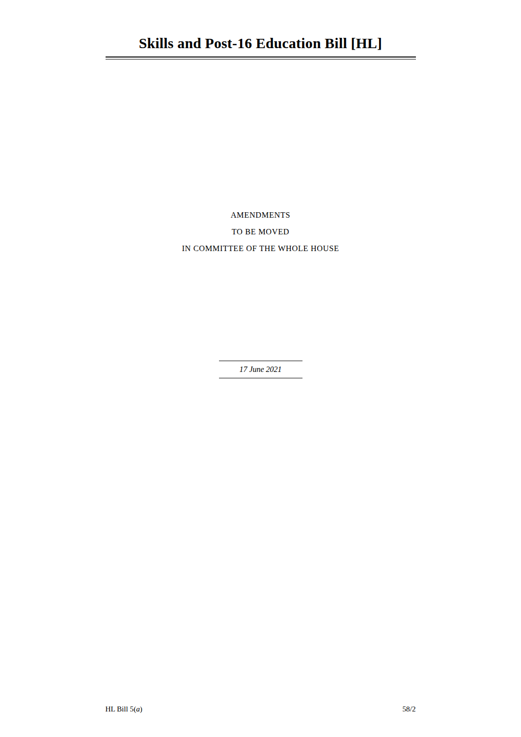Skills and Post-16 Education Bill [HL]
Amendments
to be moved
in Committee of the Whole House
17 June 2021
HL Bill 5(a)
58/2